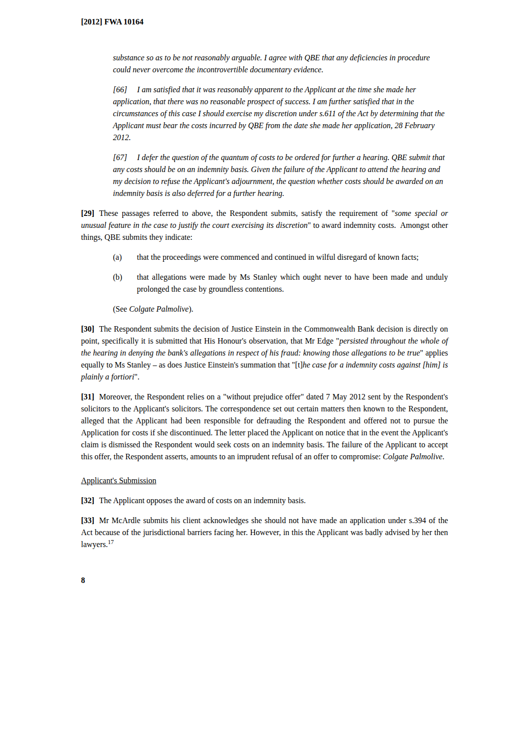[2012] FWA 10164
substance so as to be not reasonably arguable. I agree with QBE that any deficiencies in procedure could never overcome the incontrovertible documentary evidence.
[66] I am satisfied that it was reasonably apparent to the Applicant at the time she made her application, that there was no reasonable prospect of success. I am further satisfied that in the circumstances of this case I should exercise my discretion under s.611 of the Act by determining that the Applicant must bear the costs incurred by QBE from the date she made her application, 28 February 2012.
[67] I defer the question of the quantum of costs to be ordered for further a hearing. QBE submit that any costs should be on an indemnity basis. Given the failure of the Applicant to attend the hearing and my decision to refuse the Applicant's adjournment, the question whether costs should be awarded on an indemnity basis is also deferred for a further hearing.
[29] These passages referred to above, the Respondent submits, satisfy the requirement of "some special or unusual feature in the case to justify the court exercising its discretion" to award indemnity costs. Amongst other things, QBE submits they indicate:
(a)
that the proceedings were commenced and continued in wilful disregard of known facts;
(b)
that allegations were made by Ms Stanley which ought never to have been made and unduly prolonged the case by groundless contentions.
(See Colgate Palmolive).
[30] The Respondent submits the decision of Justice Einstein in the Commonwealth Bank decision is directly on point, specifically it is submitted that His Honour's observation, that Mr Edge "persisted throughout the whole of the hearing in denying the bank's allegations in respect of his fraud: knowing those allegations to be true" applies equally to Ms Stanley – as does Justice Einstein's summation that "[t]he case for a indemnity costs against [him] is plainly a fortiori".
[31] Moreover, the Respondent relies on a "without prejudice offer" dated 7 May 2012 sent by the Respondent's solicitors to the Applicant's solicitors. The correspondence set out certain matters then known to the Respondent, alleged that the Applicant had been responsible for defrauding the Respondent and offered not to pursue the Application for costs if she discontinued. The letter placed the Applicant on notice that in the event the Applicant's claim is dismissed the Respondent would seek costs on an indemnity basis. The failure of the Applicant to accept this offer, the Respondent asserts, amounts to an imprudent refusal of an offer to compromise: Colgate Palmolive.
Applicant's Submission
[32] The Applicant opposes the award of costs on an indemnity basis.
[33] Mr McArdle submits his client acknowledges she should not have made an application under s.394 of the Act because of the jurisdictional barriers facing her. However, in this the Applicant was badly advised by her then lawyers.17
8